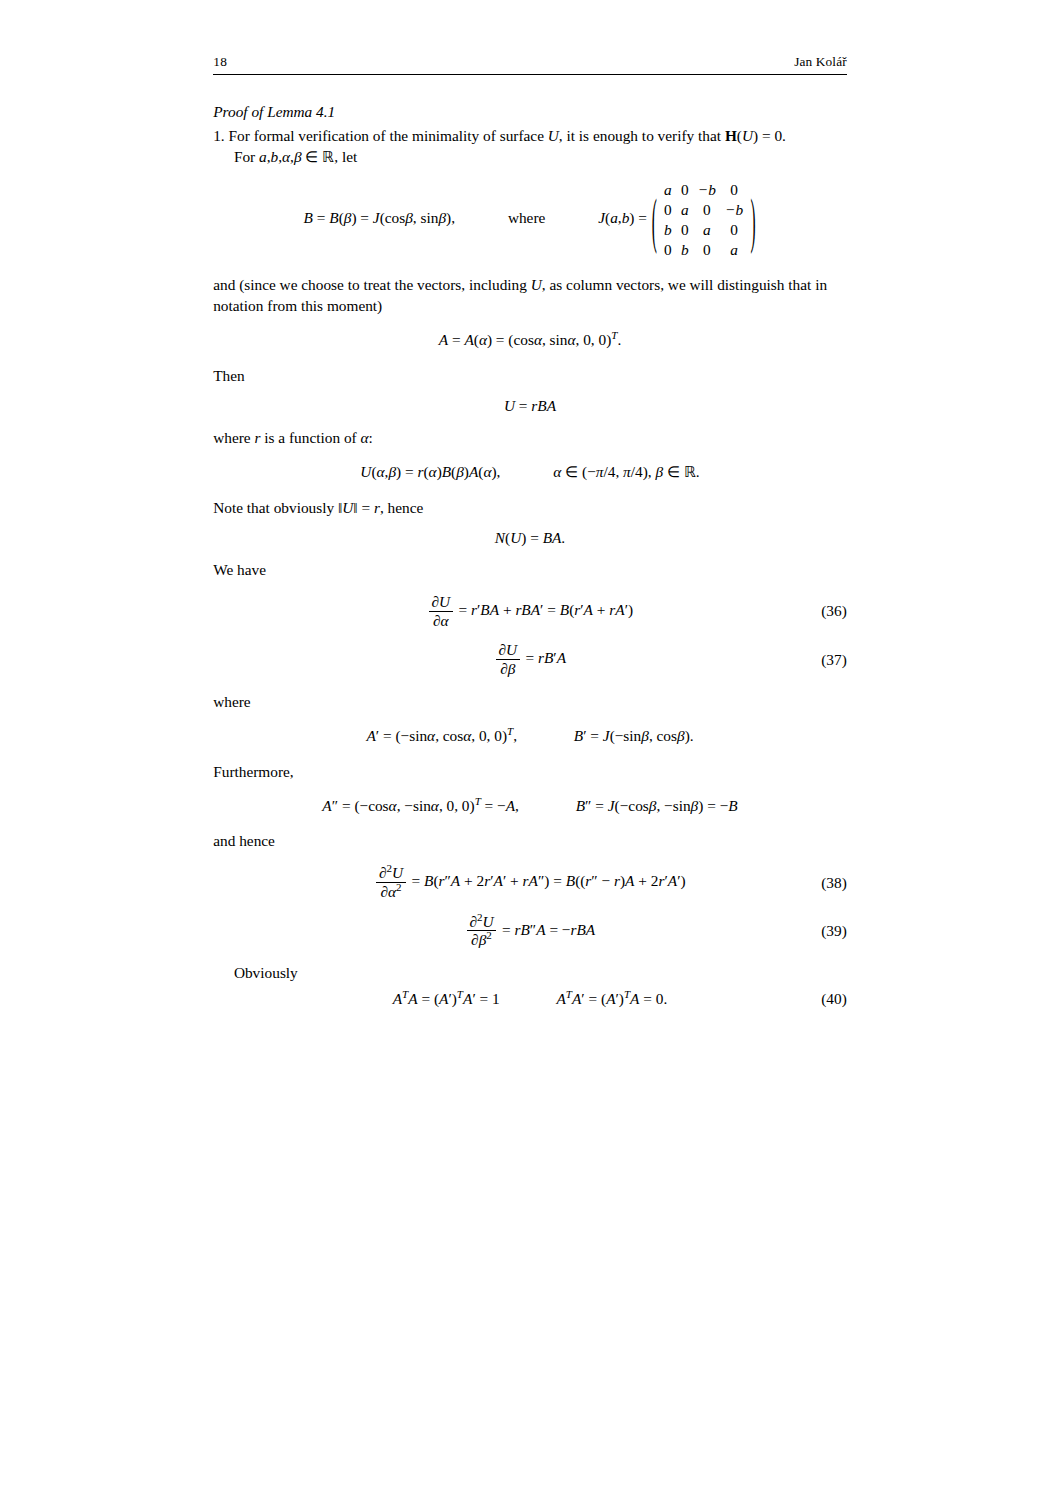18 Jan Kolář
Proof of Lemma 4.1
1. For formal verification of the minimality of surface U, it is enough to verify that H(U) = 0.
For a,b,α,β ∈ ℝ, let
B = B(β) = J(cosβ, sinβ), where J(a,b) = (
| a | 0 | − b | 0 |
| 0 | a | 0 | − b |
| b | 0 | a | 0 |
| 0 | b | 0 | a |
)
and (since we choose to treat the vectors, including U, as column vectors, we will distinguish that in notation from this moment)
A = A(α) = (cosα, sinα, 0, 0)T.
Then
U = rBA
where r is a function of α:
U(α,β) = r(α)B(β)A(α), α ∈ (−π/4, π/4), β ∈ ℝ.
Note that obviously ‖U‖ = r, hence
N(U) = BA.
We have
∂U∂α = r′BA + rBA′ = B(r′A + rA′)
(36)
∂U∂β = rB′A
(37)
where
A′ = (−sinα, cosα, 0, 0)T, B′ = J(−sinβ, cosβ).
Furthermore,
A″ = (−cosα, −sinα, 0, 0)T = −A, B″ = J(−cosβ, −sinβ) = −B
and hence
∂2U∂α2 = B(r″A + 2r′A′ + rA″) = B((r″ − r)A + 2r′A′)
(38)
∂2U∂β2 = rB″A = −rBA
(39)
Obviously
ATA = (A′)TA′ = 1 ATA′ = (A′)TA = 0.
(40)